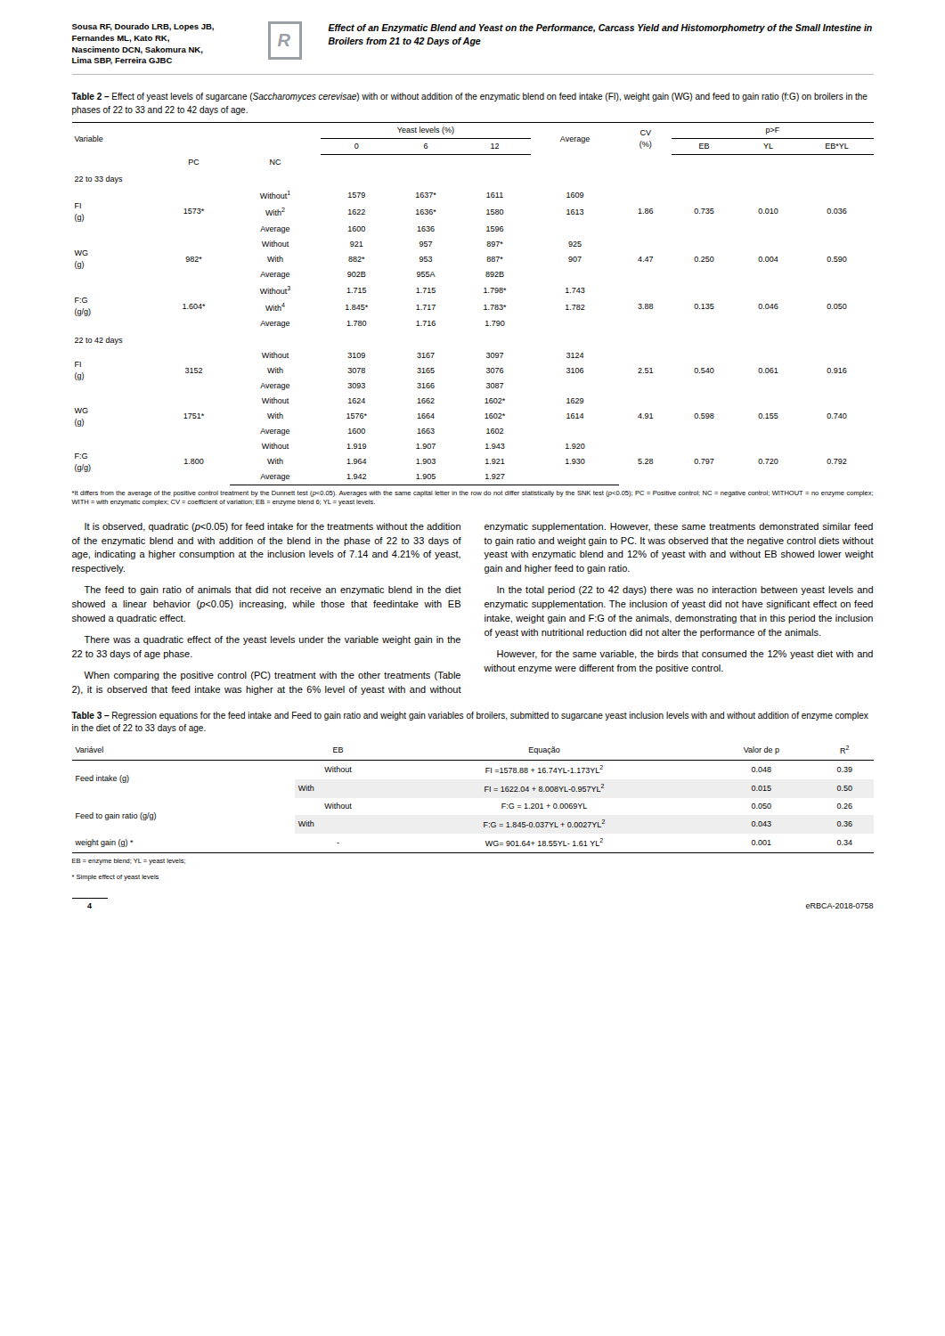Sousa RF, Dourado LRB, Lopes JB,
Fernandes ML, Kato RK,
Nascimento DCN, Sakomura NK,
Lima SBP, Ferreira GJBC
R
Effect of an Enzymatic Blend and Yeast on the Performance, Carcass Yield and Histomorphometry of the Small Intestine in Broilers from 21 to 42 Days of Age
Table 2 – Effect of yeast levels of sugarcane (Saccharomyces cerevisae) with or without addition of the enzymatic blend on feed intake (FI), weight gain (WG) and feed to gain ratio (f:G) on broilers in the phases of 22 to 33 and 22 to 42 days of age.
| Variable | | | Yeast levels (%) | Average | CV (%) | p>F |
| --- | --- | --- | --- | --- | --- | --- |
| 0 | 6 | 12 | EB | YL | EB*YL |
| | PC | NC | | | | |
| 22 to 33 days |
| FI (g) | 1573* | Without 1 | 1579 | 1637* | 1611 | 1609 | 1.86 | 0.735 | 0.010 | 0.036 |
| With 2 | 1622 | 1636* | 1580 | 1613 |
| Average | 1600 | 1636 | 1596 | |
| WG (g) | 982* | Without | 921 | 957 | 897* | 925 | 4.47 | 0.250 | 0.004 | 0.590 |
| With | 882* | 953 | 887* | 907 |
| Average | 902B | 955A | 892B | |
| F:G (g/g) | 1.604* | Without 3 | 1.715 | 1.715 | 1.798* | 1.743 | 3.88 | 0.135 | 0.046 | 0.050 |
| With 4 | 1.845* | 1.717 | 1.783* | 1.782 |
| Average | 1.780 | 1.716 | 1.790 | |
| 22 to 42 days |
| FI (g) | 3152 | Without | 3109 | 3167 | 3097 | 3124 | 2.51 | 0.540 | 0.061 | 0.916 |
| With | 3078 | 3165 | 3076 | 3106 |
| Average | 3093 | 3166 | 3087 | |
| WG (g) | 1751* | Without | 1624 | 1662 | 1602* | 1629 | 4.91 | 0.598 | 0.155 | 0.740 |
| With | 1576* | 1664 | 1602* | 1614 |
| Average | 1600 | 1663 | 1602 | |
| F:G (g/g) | 1.800 | Without | 1.919 | 1.907 | 1.943 | 1.920 | 5.28 | 0.797 | 0.720 | 0.792 |
| With | 1.964 | 1.903 | 1.921 | 1.930 |
| Average | 1.942 | 1.905 | 1.927 | |
*It differs from the average of the positive control treatment by the Dunnett test (p<0.05). Averages with the same capital letter in the row do not differ statistically by the SNK test (p<0.05); PC = Positive control; NC = negative control; WITHOUT = no enzyme complex; WITH = with enzymatic complex; CV = coefficient of variation; EB = enzyme blend 6; YL = yeast levels.
It is observed, quadratic (p<0.05) for feed intake for the treatments without the addition of the enzymatic blend and with addition of the blend in the phase of 22 to 33 days of age, indicating a higher consumption at the inclusion levels of 7.14 and 4.21% of yeast, respectively.
The feed to gain ratio of animals that did not receive an enzymatic blend in the diet showed a linear behavior (p<0.05) increasing, while those that feedintake with EB showed a quadratic effect.
There was a quadratic effect of the yeast levels under the variable weight gain in the 22 to 33 days of age phase.
When comparing the positive control (PC) treatment with the other treatments (Table 2), it is observed that feed intake was higher at the 6% level of yeast with and without enzymatic supplementation. However, these same treatments demonstrated similar feed to gain ratio and weight gain to PC. It was observed that the negative control diets without yeast with enzymatic blend and 12% of yeast with and without EB showed lower weight gain and higher feed to gain ratio.
In the total period (22 to 42 days) there was no interaction between yeast levels and enzymatic supplementation. The inclusion of yeast did not have significant effect on feed intake, weight gain and F:G of the animals, demonstrating that in this period the inclusion of yeast with nutritional reduction did not alter the performance of the animals.
However, for the same variable, the birds that consumed the 12% yeast diet with and without enzyme were different from the positive control.
Table 3 – Regression equations for the feed intake and Feed to gain ratio and weight gain variables of broilers, submitted to sugarcane yeast inclusion levels with and without addition of enzyme complex in the diet of 22 to 33 days of age.
| Variável | EB | Equação | Valor de p | R 2 |
| --- | --- | --- | --- | --- |
| Feed intake (g) | Without | FI =1578.88 + 16.74YL-1.173YL 2 | 0.048 | 0.39 |
| With | FI = 1622.04 + 8.008YL-0.957YL 2 | 0.015 | 0.50 |
| Feed to gain ratio (g/g) | Without | F:G = 1.201 + 0.0069YL | 0.050 | 0.26 |
| With | F:G = 1.845-0.037YL + 0.0027YL 2 | 0.043 | 0.36 |
| weight gain (g) * | - | WG= 901.64+ 18.55YL- 1.61 YL 2 | 0.001 | 0.34 |
EB = enzyme blend; YL = yeast levels;
* Simple effect of yeast levels
4
eRBCA-2018-0758